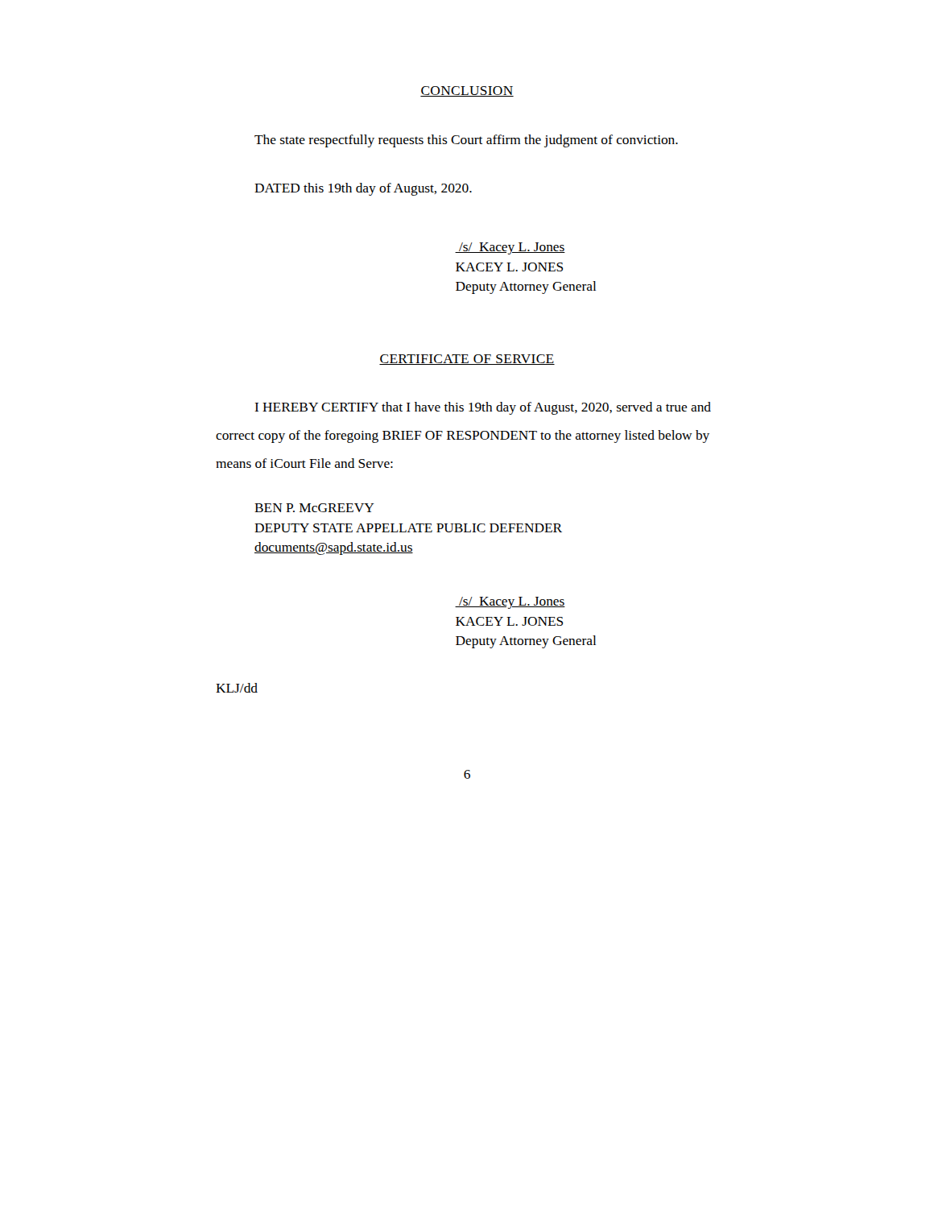CONCLUSION
The state respectfully requests this Court affirm the judgment of conviction.
DATED this 19th day of August, 2020.
/s/ Kacey L. Jones KACEY L. JONES Deputy Attorney General
CERTIFICATE OF SERVICE
I HEREBY CERTIFY that I have this 19th day of August, 2020, served a true and correct copy of the foregoing BRIEF OF RESPONDENT to the attorney listed below by means of iCourt File and Serve:
BEN P. McGREEVY DEPUTY STATE APPELLATE PUBLIC DEFENDER documents@sapd.state.id.us
/s/ Kacey L. Jones KACEY L. JONES Deputy Attorney General
KLJ/dd
6